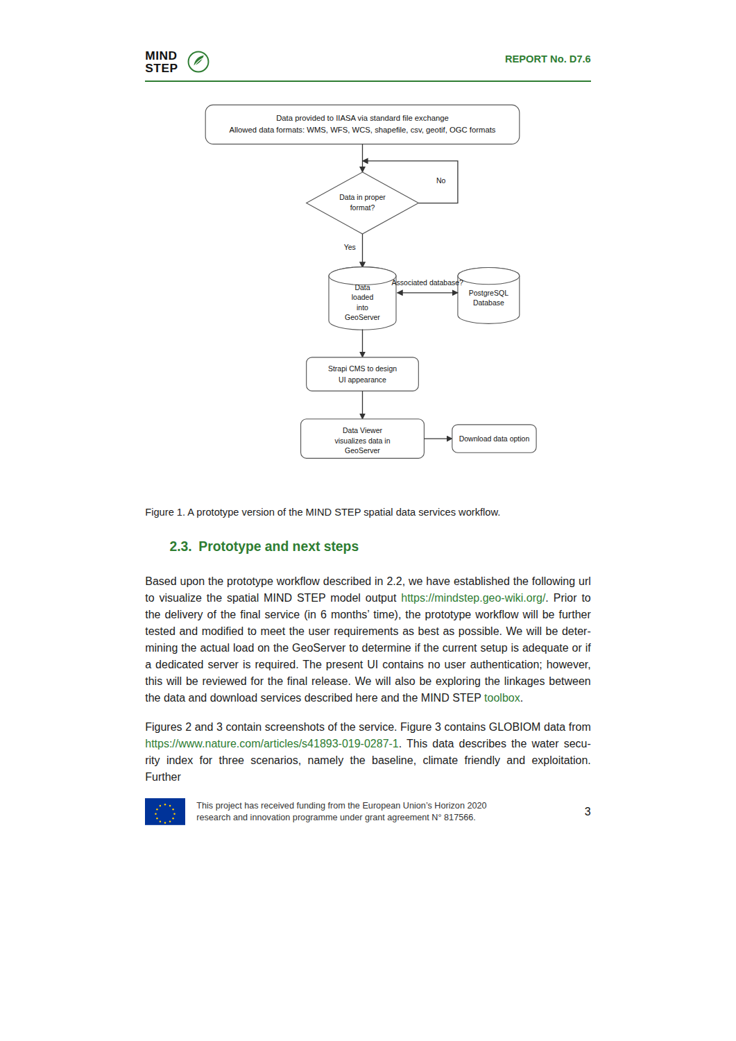MIND
STEP
REPORT No. D7.6
MIND STEP spatial data services workflow Flowchart: Data provided to IIASA via standard file exchange; allowed data formats WMS, WFS, WCS, shapefile, csv, geotif, OGC formats. Decision: Data in proper format? If No, loop back. If Yes, data loaded into GeoServer, which may connect to an associated PostgreSQL database. Then Strapi CMS to design UI appearance, then Data Viewer visualizes data in GeoServer, with a Download data option. Data provided to IIASA via standard file exchange Allowed data formats: WMS, WFS, WCS, shapefile, csv, geotif, OGC formats Data in proper format? No Yes Data loaded into GeoServer PostgreSQL Database Associated database? Strapi CMS to design UI appearance Data Viewer visualizes data in GeoServer Download data option
Figure 1. A prototype version of the MIND STEP spatial data services workflow.
2.3. Prototype and next steps
Based upon the prototype workflow described in 2.2, we have established the following url to visualize the spatial MIND STEP model output https://mindstep.geo-wiki.org/. Prior to the delivery of the final service (in 6 months’ time), the prototype workflow will be further tested and modified to meet the user requirements as best as possible. We will be determining the actual load on the GeoServer to determine if the current setup is adequate or if a dedicated server is required. The present UI contains no user authentication; however, this will be reviewed for the final release. We will also be exploring the linkages between the data and download services described here and the MIND STEP toolbox.
Figures 2 and 3 contain screenshots of the service. Figure 3 contains GLOBIOM data from https://www.nature.com/articles/s41893-019-0287-1. This data describes the water security index for three scenarios, namely the baseline, climate friendly and exploitation. Further
This project has received funding from the European Union’s Horizon 2020
research and innovation programme under grant agreement N° 817566.
3